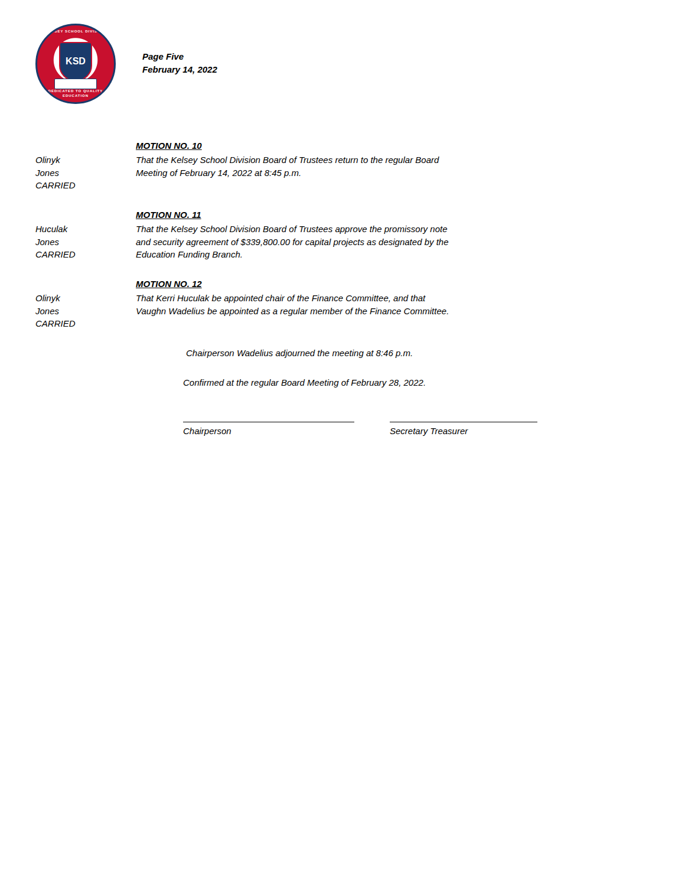KELSEY SCHOOL DIVISION
KSD
DEDICATED TO QUALITY EDUCATION
Page Five
February 14, 2022
| | MOTION NO. 10 |
| Olinyk | That the Kelsey School Division Board of Trustees return to the regular Board |
| Jones | Meeting of February 14, 2022 at 8:45 p.m. |
| CARRIED | |
| | MOTION NO. 11 |
| Huculak | That the Kelsey School Division Board of Trustees approve the promissory note |
| Jones | and security agreement of $339,800.00 for capital projects as designated by the |
| CARRIED | Education Funding Branch. |
| | MOTION NO. 12 |
| Olinyk | That Kerri Huculak be appointed chair of the Finance Committee, and that |
| Jones | Vaughn Wadelius be appointed as a regular member of the Finance Committee. |
| CARRIED | |
Chairperson Wadelius adjourned the meeting at 8:46 p.m.
Confirmed at the regular Board Meeting of February 28, 2022.
Chairperson
Secretary Treasurer